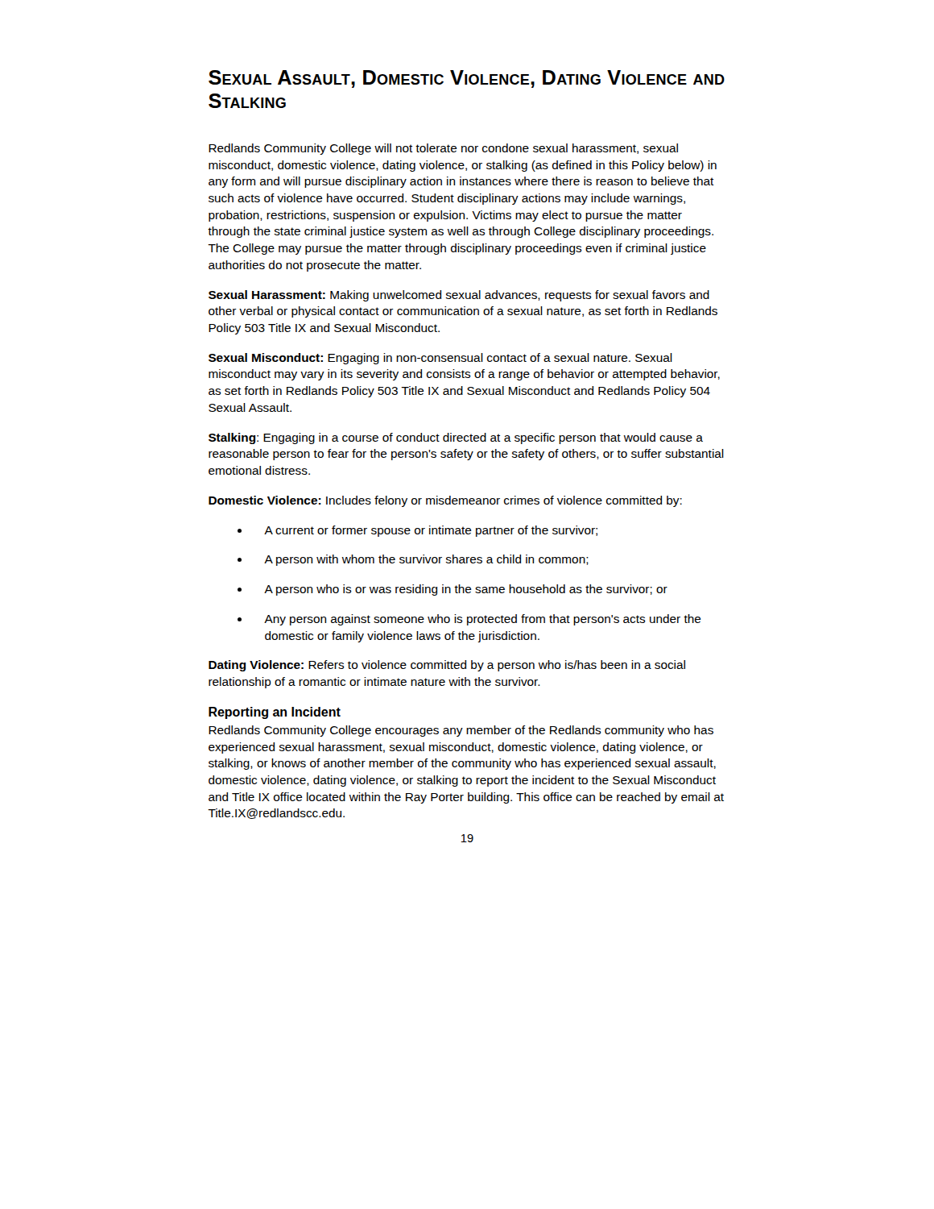Sexual Assault, Domestic Violence, Dating Violence and Stalking
Redlands Community College will not tolerate nor condone sexual harassment, sexual misconduct, domestic violence, dating violence, or stalking (as defined in this Policy below) in any form and will pursue disciplinary action in instances where there is reason to believe that such acts of violence have occurred. Student disciplinary actions may include warnings, probation, restrictions, suspension or expulsion. Victims may elect to pursue the matter through the state criminal justice system as well as through College disciplinary proceedings. The College may pursue the matter through disciplinary proceedings even if criminal justice authorities do not prosecute the matter.
Sexual Harassment: Making unwelcomed sexual advances, requests for sexual favors and other verbal or physical contact or communication of a sexual nature, as set forth in Redlands Policy 503 Title IX and Sexual Misconduct.
Sexual Misconduct: Engaging in non-consensual contact of a sexual nature. Sexual misconduct may vary in its severity and consists of a range of behavior or attempted behavior, as set forth in Redlands Policy 503 Title IX and Sexual Misconduct and Redlands Policy 504 Sexual Assault.
Stalking: Engaging in a course of conduct directed at a specific person that would cause a reasonable person to fear for the person's safety or the safety of others, or to suffer substantial emotional distress.
Domestic Violence: Includes felony or misdemeanor crimes of violence committed by:
A current or former spouse or intimate partner of the survivor;
A person with whom the survivor shares a child in common;
A person who is or was residing in the same household as the survivor; or
Any person against someone who is protected from that person's acts under the domestic or family violence laws of the jurisdiction.
Dating Violence: Refers to violence committed by a person who is/has been in a social relationship of a romantic or intimate nature with the survivor.
Reporting an Incident
Redlands Community College encourages any member of the Redlands community who has experienced sexual harassment, sexual misconduct, domestic violence, dating violence, or stalking, or knows of another member of the community who has experienced sexual assault, domestic violence, dating violence, or stalking to report the incident to the Sexual Misconduct and Title IX office located within the Ray Porter building. This office can be reached by email at Title.IX@redlandscc.edu.
19